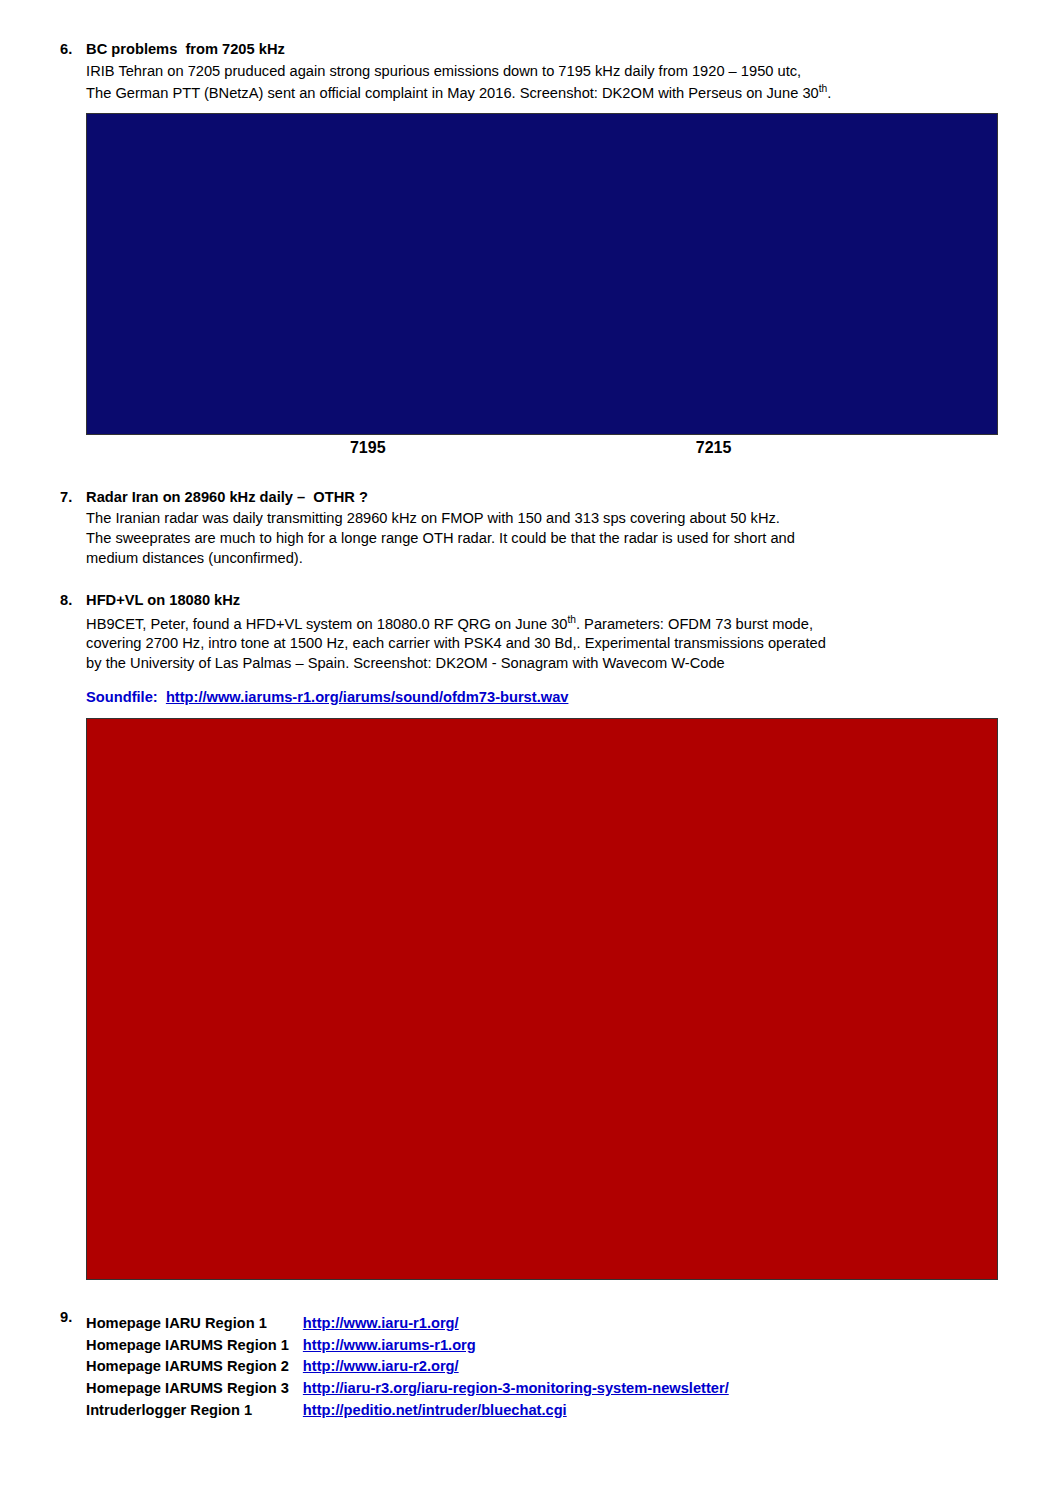6.
BC problems from 7205 kHz
IRIB Tehran on 7205 pruduced again strong spurious emissions down to 7195 kHz daily from 1920 – 1950 utc,
The German PTT (BNetzA) sent an official complaint in May 2016. Screenshot: DK2OM with Perseus on June 30th.
7195 7215
7.
Radar Iran on 28960 kHz daily – OTHR ?
The Iranian radar was daily transmitting 28960 kHz on FMOP with 150 and 313 sps covering about 50 kHz.
The sweeprates are much to high for a longe range OTH radar. It could be that the radar is used for short and
medium distances (unconfirmed).
8.
HFD+VL on 18080 kHz
HB9CET, Peter, found a HFD+VL system on 18080.0 RF QRG on June 30th. Parameters: OFDM 73 burst mode,
covering 2700 Hz, intro tone at 1500 Hz, each carrier with PSK4 and 30 Bd,. Experimental transmissions operated
by the University of Las Palmas – Spain. Screenshot: DK2OM - Sonagram with Wavecom W-Code
Soundfile: http://www.iarums-r1.org/iarums/sound/ofdm73-burst.wav
9.
| Homepage IARU Region 1 | http://www.iaru-r1.org/ |
| Homepage IARUMS Region 1 | http://www.iarums-r1.org |
| Homepage IARUMS Region 2 | http://www.iaru-r2.org/ |
| Homepage IARUMS Region 3 | http://iaru-r3.org/iaru-region-3-monitoring-system-newsletter/ |
| Intruderlogger Region 1 | http://peditio.net/intruder/bluechat.cgi |